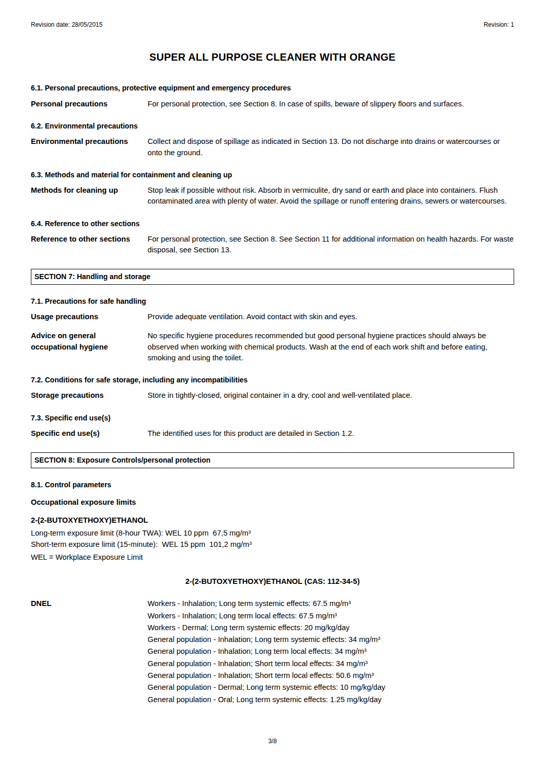Revision date: 28/05/2015 Revision: 1
SUPER ALL PURPOSE CLEANER WITH ORANGE
6.1. Personal precautions, protective equipment and emergency procedures
Personal precautions
For personal protection, see Section 8. In case of spills, beware of slippery floors and surfaces.
6.2. Environmental precautions
Environmental precautions
Collect and dispose of spillage as indicated in Section 13. Do not discharge into drains or watercourses or onto the ground.
6.3. Methods and material for containment and cleaning up
Methods for cleaning up
Stop leak if possible without risk. Absorb in vermiculite, dry sand or earth and place into containers. Flush contaminated area with plenty of water. Avoid the spillage or runoff entering drains, sewers or watercourses.
6.4. Reference to other sections
Reference to other sections
For personal protection, see Section 8. See Section 11 for additional information on health hazards. For waste disposal, see Section 13.
SECTION 7: Handling and storage
7.1. Precautions for safe handling
Usage precautions
Provide adequate ventilation. Avoid contact with skin and eyes.
Advice on general occupational hygiene
No specific hygiene procedures recommended but good personal hygiene practices should always be observed when working with chemical products. Wash at the end of each work shift and before eating, smoking and using the toilet.
7.2. Conditions for safe storage, including any incompatibilities
Storage precautions
Store in tightly-closed, original container in a dry, cool and well-ventilated place.
7.3. Specific end use(s)
Specific end use(s)
The identified uses for this product are detailed in Section 1.2.
SECTION 8: Exposure Controls/personal protection
8.1. Control parameters
Occupational exposure limits
2-(2-BUTOXYETHOXY)ETHANOL
Long-term exposure limit (8-hour TWA): WEL 10 ppm 67,5 mg/m³
Short-term exposure limit (15-minute): WEL 15 ppm 101,2 mg/m³
WEL = Workplace Exposure Limit
2-(2-BUTOXYETHOXY)ETHANOL (CAS: 112-34-5)
DNEL
Workers - Inhalation; Long term systemic effects: 67.5 mg/m³
Workers - Inhalation; Long term local effects: 67.5 mg/m³
Workers - Dermal; Long term systemic effects: 20 mg/kg/day
General population - Inhalation; Long term systemic effects: 34 mg/m³
General population - Inhalation; Long term local effects: 34 mg/m³
General population - Inhalation; Short term local effects: 34 mg/m³
General population - Inhalation; Short term local effects: 50.6 mg/m³
General population - Dermal; Long term systemic effects: 10 mg/kg/day
General population - Oral; Long term systemic effects: 1.25 mg/kg/day
3/8